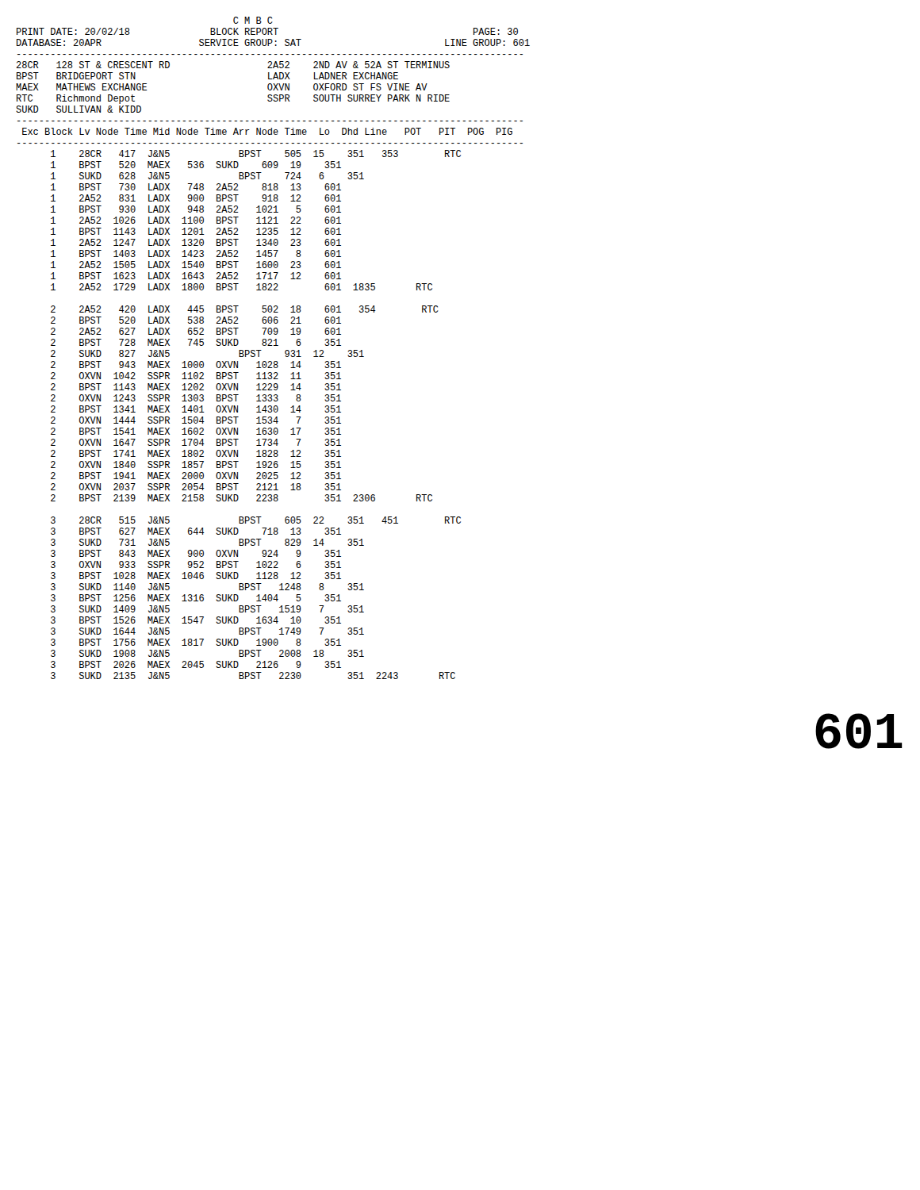C M B C
PRINT DATE: 20/02/18              BLOCK REPORT                                  PAGE: 30
DATABASE: 20APR                 SERVICE GROUP: SAT                         LINE GROUP: 601
-----------------------------------------------------------------------------------------
28CR   128 ST & CRESCENT RD                 2A52    2ND AV & 52A ST TERMINUS
BPST   BRIDGEPORT STN                       LADX    LADNER EXCHANGE
MAEX   MATHEWS EXCHANGE                     OXVN    OXFORD ST FS VINE AV
RTC    Richmond Depot                       SSPR    SOUTH SURREY PARK N RIDE
SUKD   SULLIVAN & KIDD
-----------------------------------------------------------------------------------------
 Exc Block Lv Node Time Mid Node Time Arr Node Time  Lo  Dhd Line   POT   PIT  POG  PIG
-----------------------------------------------------------------------------------------
      1    28CR   417  J&N5            BPST    505  15    351   353        RTC
      1    BPST   520  MAEX   536  SUKD    609  19    351
      1    SUKD   628  J&N5            BPST    724   6    351
      1    BPST   730  LADX   748  2A52    818  13    601
      1    2A52   831  LADX   900  BPST    918  12    601
      1    BPST   930  LADX   948  2A52   1021   5    601
      1    2A52  1026  LADX  1100  BPST   1121  22    601
      1    BPST  1143  LADX  1201  2A52   1235  12    601
      1    2A52  1247  LADX  1320  BPST   1340  23    601
      1    BPST  1403  LADX  1423  2A52   1457   8    601
      1    2A52  1505  LADX  1540  BPST   1600  23    601
      1    BPST  1623  LADX  1643  2A52   1717  12    601
      1    2A52  1729  LADX  1800  BPST   1822        601  1835       RTC

      2    2A52   420  LADX   445  BPST    502  18    601   354        RTC
      2    BPST   520  LADX   538  2A52    606  21    601
      2    2A52   627  LADX   652  BPST    709  19    601
      2    BPST   728  MAEX   745  SUKD    821   6    351
      2    SUKD   827  J&N5            BPST    931  12    351
      2    BPST   943  MAEX  1000  OXVN   1028  14    351
      2    OXVN  1042  SSPR  1102  BPST   1132  11    351
      2    BPST  1143  MAEX  1202  OXVN   1229  14    351
      2    OXVN  1243  SSPR  1303  BPST   1333   8    351
      2    BPST  1341  MAEX  1401  OXVN   1430  14    351
      2    OXVN  1444  SSPR  1504  BPST   1534   7    351
      2    BPST  1541  MAEX  1602  OXVN   1630  17    351
      2    OXVN  1647  SSPR  1704  BPST   1734   7    351
      2    BPST  1741  MAEX  1802  OXVN   1828  12    351
      2    OXVN  1840  SSPR  1857  BPST   1926  15    351
      2    BPST  1941  MAEX  2000  OXVN   2025  12    351
      2    OXVN  2037  SSPR  2054  BPST   2121  18    351
      2    BPST  2139  MAEX  2158  SUKD   2238        351  2306       RTC

      3    28CR   515  J&N5            BPST    605  22    351   451        RTC
      3    BPST   627  MAEX   644  SUKD    718  13    351
      3    SUKD   731  J&N5            BPST    829  14    351
      3    BPST   843  MAEX   900  OXVN    924   9    351
      3    OXVN   933  SSPR   952  BPST   1022   6    351
      3    BPST  1028  MAEX  1046  SUKD   1128  12    351
      3    SUKD  1140  J&N5            BPST   1248   8    351
      3    BPST  1256  MAEX  1316  SUKD   1404   5    351
      3    SUKD  1409  J&N5            BPST   1519   7    351
      3    BPST  1526  MAEX  1547  SUKD   1634  10    351
      3    SUKD  1644  J&N5            BPST   1749   7    351
      3    BPST  1756  MAEX  1817  SUKD   1900   8    351
      3    SUKD  1908  J&N5            BPST   2008  18    351
      3    BPST  2026  MAEX  2045  SUKD   2126   9    351
      3    SUKD  2135  J&N5            BPST   2230        351  2243       RTC
601